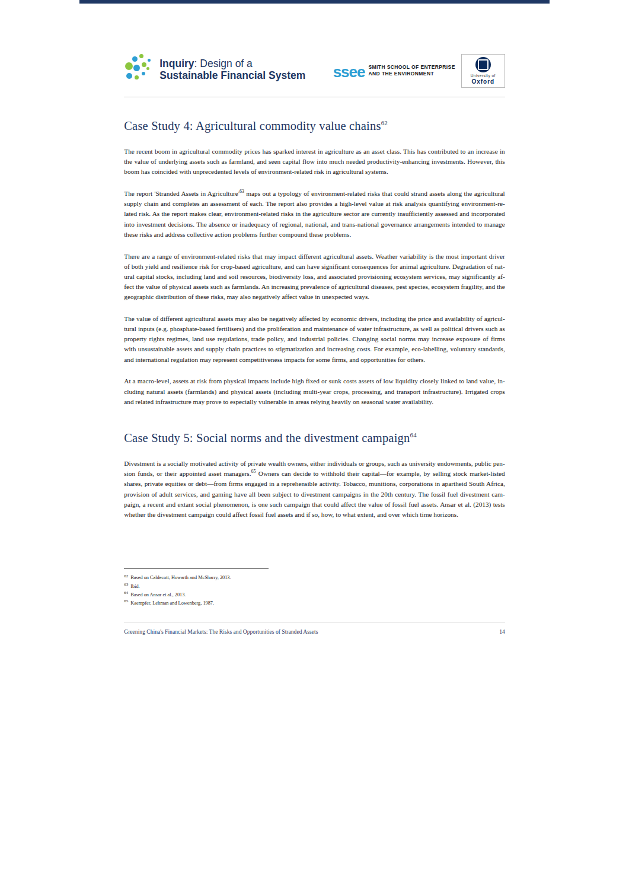Inquiry: Design of a
Sustainable Financial System
ssee
Smith School of Enterprise
and the Environment
University of
Oxford
Case Study 4: Agricultural commodity value chains62
The recent boom in agricultural commodity prices has sparked interest in agriculture as an asset class. This has contributed to an increase in the value of underlying assets such as farmland, and seen capital flow into much needed productivity-enhancing investments. However, this boom has coincided with unprecedented levels of environment-related risk in agricultural systems.
The report 'Stranded Assets in Agriculture'63 maps out a typology of environment-related risks that could strand assets along the agricultural supply chain and completes an assessment of each. The report also provides a high-level value at risk analysis quantifying environment-related risk. As the report makes clear, environment-related risks in the agriculture sector are currently insufficiently assessed and incorporated into investment decisions. The absence or inadequacy of regional, national, and trans-national governance arrangements intended to manage these risks and address collective action problems further compound these problems.
There are a range of environment-related risks that may impact different agricultural assets. Weather variability is the most important driver of both yield and resilience risk for crop-based agriculture, and can have significant consequences for animal agriculture. Degradation of natural capital stocks, including land and soil resources, biodiversity loss, and associated provisioning ecosystem services, may significantly affect the value of physical assets such as farmlands. An increasing prevalence of agricultural diseases, pest species, ecosystem fragility, and the geographic distribution of these risks, may also negatively affect value in unexpected ways.
The value of different agricultural assets may also be negatively affected by economic drivers, including the price and availability of agricultural inputs (e.g. phosphate-based fertilisers) and the proliferation and maintenance of water infrastructure, as well as political drivers such as property rights regimes, land use regulations, trade policy, and industrial policies. Changing social norms may increase exposure of firms with unsustainable assets and supply chain practices to stigmatization and increasing costs. For example, eco-labelling, voluntary standards, and international regulation may represent competitiveness impacts for some firms, and opportunities for others.
At a macro-level, assets at risk from physical impacts include high fixed or sunk costs assets of low liquidity closely linked to land value, including natural assets (farmlands) and physical assets (including multi-year crops, processing, and transport infrastructure). Irrigated crops and related infrastructure may prove to especially vulnerable in areas relying heavily on seasonal water availability.
Case Study 5: Social norms and the divestment campaign64
Divestment is a socially motivated activity of private wealth owners, either individuals or groups, such as university endowments, public pension funds, or their appointed asset managers.65 Owners can decide to withhold their capital—for example, by selling stock market-listed shares, private equities or debt—from firms engaged in a reprehensible activity. Tobacco, munitions, corporations in apartheid South Africa, provision of adult services, and gaming have all been subject to divestment campaigns in the 20th century. The fossil fuel divestment campaign, a recent and extant social phenomenon, is one such campaign that could affect the value of fossil fuel assets. Ansar et al. (2013) tests whether the divestment campaign could affect fossil fuel assets and if so, how, to what extent, and over which time horizons.
62 Based on Caldecott, Howarth and McSharry, 2013.
63 Ibid.
64 Based on Ansar et al., 2013.
65 Kaempfer, Lehman and Lowenberg, 1987.
Greening China's Financial Markets: The Risks and Opportunities of Stranded Assets 14